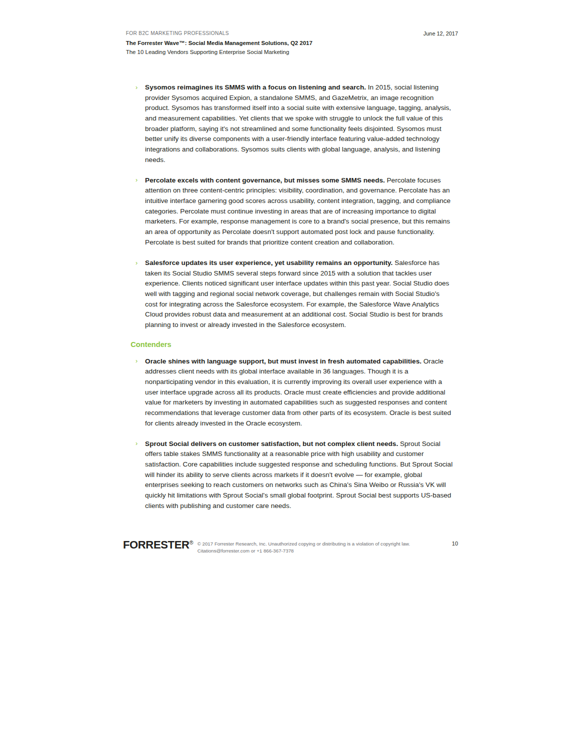FOR B2C MARKETING PROFESSIONALS
The Forrester Wave™: Social Media Management Solutions, Q2 2017
The 10 Leading Vendors Supporting Enterprise Social Marketing
June 12, 2017
›
Sysomos reimagines its SMMS with a focus on listening and search. In 2015, social listening provider Sysomos acquired Expion, a standalone SMMS, and GazeMetrix, an image recognition product. Sysomos has transformed itself into a social suite with extensive language, tagging, analysis, and measurement capabilities. Yet clients that we spoke with struggle to unlock the full value of this broader platform, saying it's not streamlined and some functionality feels disjointed. Sysomos must better unify its diverse components with a user-friendly interface featuring value-added technology integrations and collaborations. Sysomos suits clients with global language, analysis, and listening needs.
›
Percolate excels with content governance, but misses some SMMS needs. Percolate focuses attention on three content-centric principles: visibility, coordination, and governance. Percolate has an intuitive interface garnering good scores across usability, content integration, tagging, and compliance categories. Percolate must continue investing in areas that are of increasing importance to digital marketers. For example, response management is core to a brand's social presence, but this remains an area of opportunity as Percolate doesn't support automated post lock and pause functionality. Percolate is best suited for brands that prioritize content creation and collaboration.
›
Salesforce updates its user experience, yet usability remains an opportunity. Salesforce has taken its Social Studio SMMS several steps forward since 2015 with a solution that tackles user experience. Clients noticed significant user interface updates within this past year. Social Studio does well with tagging and regional social network coverage, but challenges remain with Social Studio's cost for integrating across the Salesforce ecosystem. For example, the Salesforce Wave Analytics Cloud provides robust data and measurement at an additional cost. Social Studio is best for brands planning to invest or already invested in the Salesforce ecosystem.
Contenders
›
Oracle shines with language support, but must invest in fresh automated capabilities. Oracle addresses client needs with its global interface available in 36 languages. Though it is a nonparticipating vendor in this evaluation, it is currently improving its overall user experience with a user interface upgrade across all its products. Oracle must create efficiencies and provide additional value for marketers by investing in automated capabilities such as suggested responses and content recommendations that leverage customer data from other parts of its ecosystem. Oracle is best suited for clients already invested in the Oracle ecosystem.
›
Sprout Social delivers on customer satisfaction, but not complex client needs. Sprout Social offers table stakes SMMS functionality at a reasonable price with high usability and customer satisfaction. Core capabilities include suggested response and scheduling functions. But Sprout Social will hinder its ability to serve clients across markets if it doesn't evolve — for example, global enterprises seeking to reach customers on networks such as China's Sina Weibo or Russia's VK will quickly hit limitations with Sprout Social's small global footprint. Sprout Social best supports US-based clients with publishing and customer care needs.
FORRESTER®
© 2017 Forrester Research, Inc. Unauthorized copying or distributing is a violation of copyright law.
Citations@forrester.com or +1 866-367-7378
10